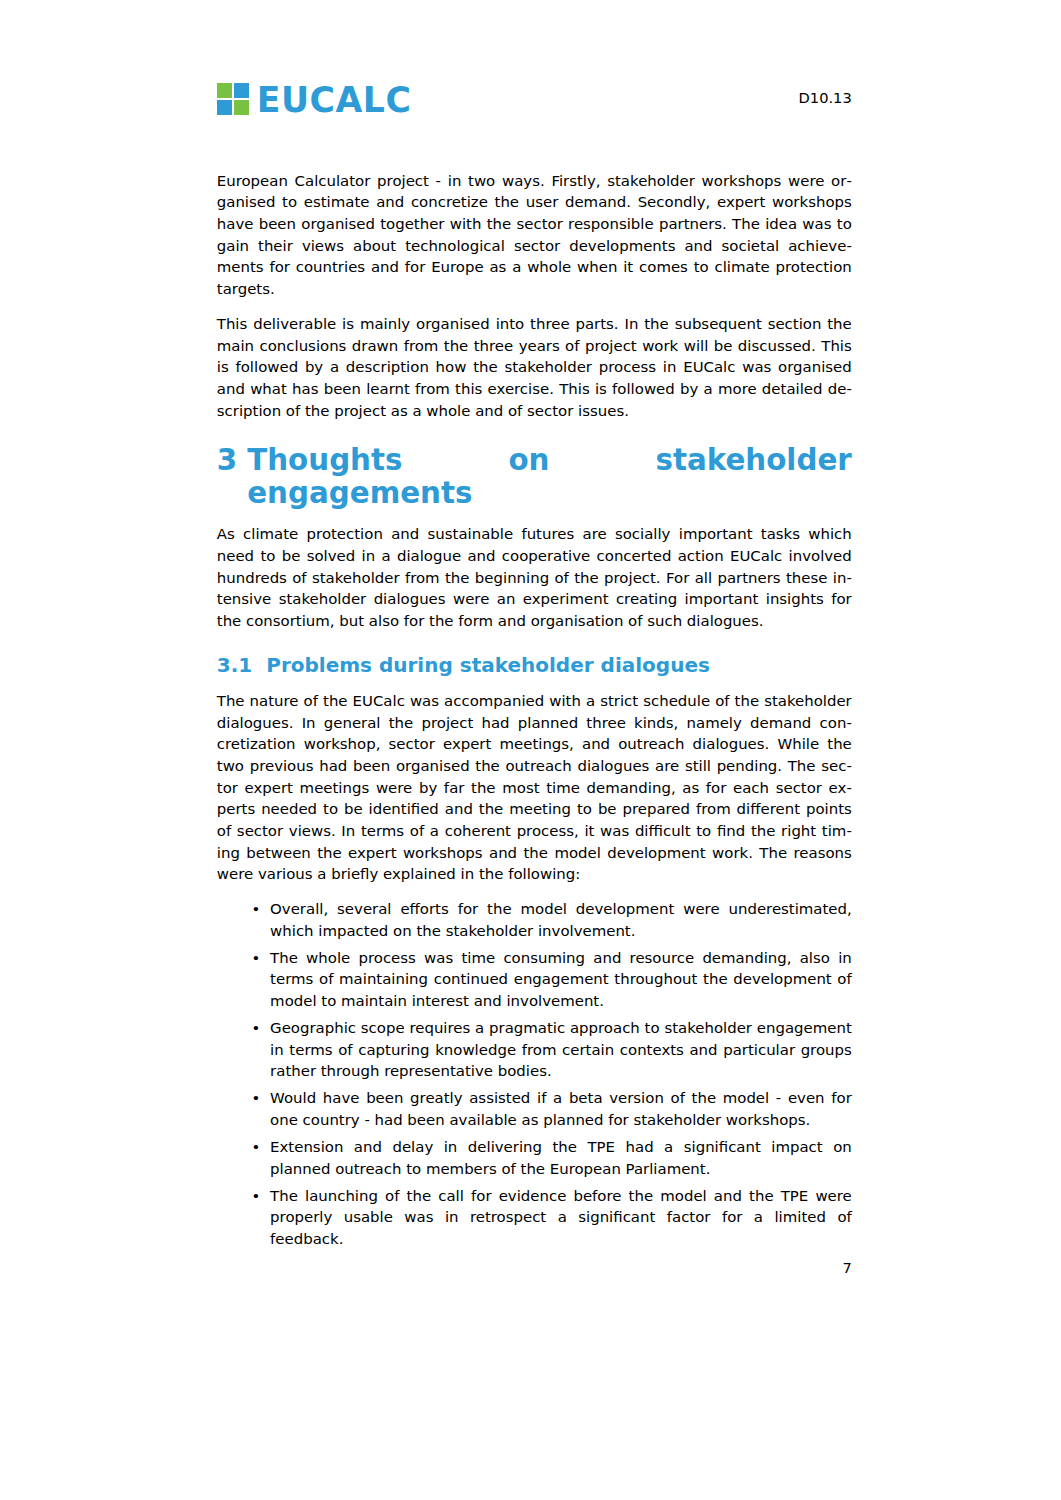EUCALC
D10.13
European Calculator project - in two ways. Firstly, stakeholder workshops were organised to estimate and concretize the user demand. Secondly, expert workshops have been organised together with the sector responsible partners. The idea was to gain their views about technological sector developments and societal achievements for countries and for Europe as a whole when it comes to climate protection targets.
This deliverable is mainly organised into three parts. In the subsequent section the main conclusions drawn from the three years of project work will be discussed. This is followed by a description how the stakeholder process in EUCalc was organised and what has been learnt from this exercise. This is followed by a more detailed description of the project as a whole and of sector issues.
3 Thoughts on stakeholder engagements
As climate protection and sustainable futures are socially important tasks which need to be solved in a dialogue and cooperative concerted action EUCalc involved hundreds of stakeholder from the beginning of the project. For all partners these intensive stakeholder dialogues were an experiment creating important insights for the consortium, but also for the form and organisation of such dialogues.
3.1 Problems during stakeholder dialogues
The nature of the EUCalc was accompanied with a strict schedule of the stakeholder dialogues. In general the project had planned three kinds, namely demand concretization workshop, sector expert meetings, and outreach dialogues. While the two previous had been organised the outreach dialogues are still pending. The sector expert meetings were by far the most time demanding, as for each sector experts needed to be identified and the meeting to be prepared from different points of sector views. In terms of a coherent process, it was difficult to find the right timing between the expert workshops and the model development work. The reasons were various a briefly explained in the following:
Overall, several efforts for the model development were underestimated, which impacted on the stakeholder involvement.
The whole process was time consuming and resource demanding, also in terms of maintaining continued engagement throughout the development of model to maintain interest and involvement.
Geographic scope requires a pragmatic approach to stakeholder engagement in terms of capturing knowledge from certain contexts and particular groups rather through representative bodies.
Would have been greatly assisted if a beta version of the model ‑ even for one country ‑ had been available as planned for stakeholder workshops.
Extension and delay in delivering the TPE had a significant impact on planned outreach to members of the European Parliament.
The launching of the call for evidence before the model and the TPE were properly usable was in retrospect a significant factor for a limited of feedback.
7